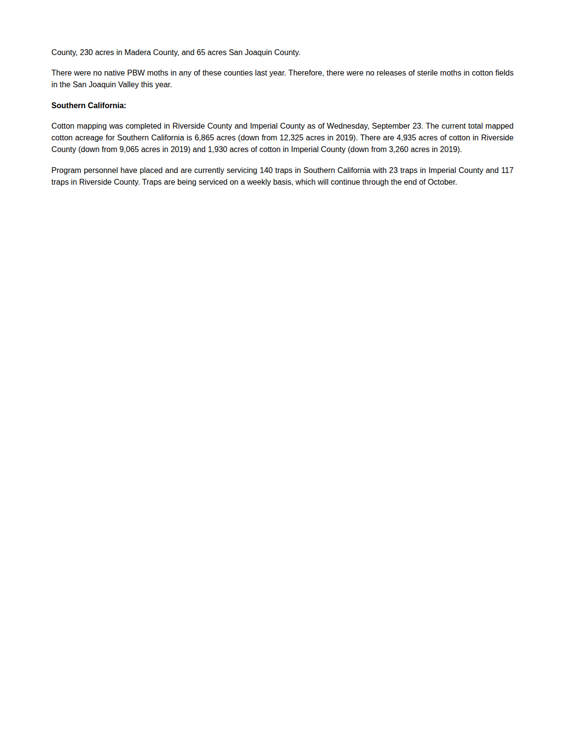County, 230 acres in Madera County, and 65 acres San Joaquin County.
There were no native PBW moths in any of these counties last year. Therefore, there were no releases of sterile moths in cotton fields in the San Joaquin Valley this year.
Southern California:
Cotton mapping was completed in Riverside County and Imperial County as of Wednesday, September 23. The current total mapped cotton acreage for Southern California is 6,865 acres (down from 12,325 acres in 2019). There are 4,935 acres of cotton in Riverside County (down from 9,065 acres in 2019) and 1,930 acres of cotton in Imperial County (down from 3,260 acres in 2019).
Program personnel have placed and are currently servicing 140 traps in Southern California with 23 traps in Imperial County and 117 traps in Riverside County. Traps are being serviced on a weekly basis, which will continue through the end of October.